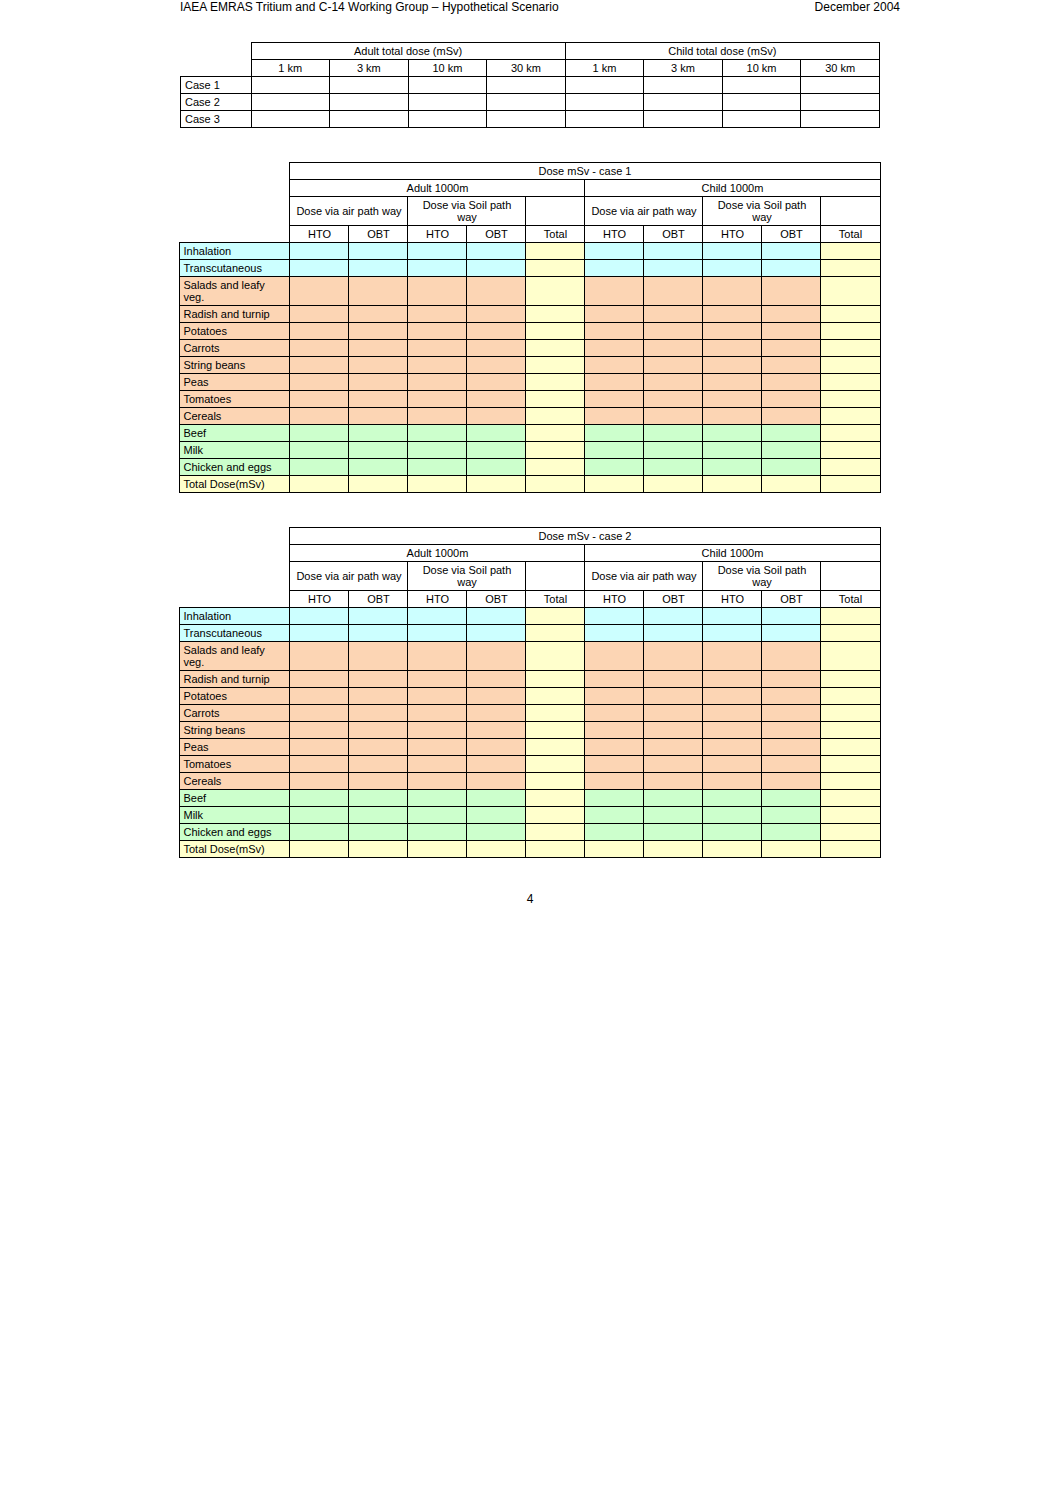IAEA EMRAS Tritium and C-14 Working Group – Hypothetical Scenario December 2004
| | Adult total dose (mSv) | Child total dose (mSv) |
| | 1 km | 3 km | 10 km | 30 km | 1 km | 3 km | 10 km | 30 km |
| Case 1 | | | | | | | | |
| Case 2 | | | | | | | | |
| Case 3 | | | | | | | | |
| | Dose mSv - case 1 |
| | Adult 1000m | Child 1000m |
| | Dose via air path way | Dose via Soil path way | | Dose via air path way | Dose via Soil path way | |
| | HTO | OBT | HTO | OBT | Total | HTO | OBT | HTO | OBT | Total |
| Inhalation | | | | | | | | | | |
| Transcutaneous | | | | | | | | | | |
| Salads and leafy veg. | | | | | | | | | | |
| Radish and turnip | | | | | | | | | | |
| Potatoes | | | | | | | | | | |
| Carrots | | | | | | | | | | |
| String beans | | | | | | | | | | |
| Peas | | | | | | | | | | |
| Tomatoes | | | | | | | | | | |
| Cereals | | | | | | | | | | |
| Beef | | | | | | | | | | |
| Milk | | | | | | | | | | |
| Chicken and eggs | | | | | | | | | | |
| Total Dose(mSv) | | | | | | | | | | |
| | Dose mSv - case 2 |
| | Adult 1000m | Child 1000m |
| | Dose via air path way | Dose via Soil path way | | Dose via air path way | Dose via Soil path way | |
| | HTO | OBT | HTO | OBT | Total | HTO | OBT | HTO | OBT | Total |
| Inhalation | | | | | | | | | | |
| Transcutaneous | | | | | | | | | | |
| Salads and leafy veg. | | | | | | | | | | |
| Radish and turnip | | | | | | | | | | |
| Potatoes | | | | | | | | | | |
| Carrots | | | | | | | | | | |
| String beans | | | | | | | | | | |
| Peas | | | | | | | | | | |
| Tomatoes | | | | | | | | | | |
| Cereals | | | | | | | | | | |
| Beef | | | | | | | | | | |
| Milk | | | | | | | | | | |
| Chicken and eggs | | | | | | | | | | |
| Total Dose(mSv) | | | | | | | | | | |
4